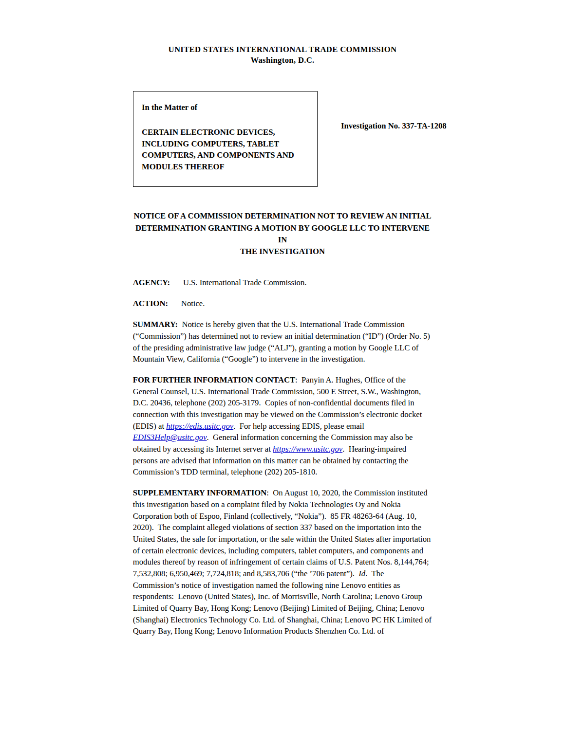UNITED STATES INTERNATIONAL TRADE COMMISSION Washington, D.C.
In the Matter of
CERTAIN ELECTRONIC DEVICES,
INCLUDING COMPUTERS, TABLET
COMPUTERS, AND COMPONENTS AND
MODULES THEREOF
Investigation No. 337-TA-1208
Notice of a Commission Determination Not to Review an Initial
Determination Granting a Motion by Google LLC to Intervene in
the Investigation
AGENCY: U.S. International Trade Commission.
ACTION: Notice.
SUMMARY: Notice is hereby given that the U.S. International Trade Commission (“Commission”) has determined not to review an initial determination (“ID”) (Order No. 5) of the presiding administrative law judge (“ALJ”), granting a motion by Google LLC of Mountain View, California (“Google”) to intervene in the investigation.
FOR FURTHER INFORMATION CONTACT: Panyin A. Hughes, Office of the General Counsel, U.S. International Trade Commission, 500 E Street, S.W., Washington, D.C. 20436, telephone (202) 205-3179. Copies of non-confidential documents filed in connection with this investigation may be viewed on the Commission’s electronic docket (EDIS) at https://edis.usitc.gov. For help accessing EDIS, please email EDIS3Help@usitc.gov. General information concerning the Commission may also be obtained by accessing its Internet server at https://www.usitc.gov. Hearing-impaired persons are advised that information on this matter can be obtained by contacting the Commission’s TDD terminal, telephone (202) 205-1810.
SUPPLEMENTARY INFORMATION: On August 10, 2020, the Commission instituted this investigation based on a complaint filed by Nokia Technologies Oy and Nokia Corporation both of Espoo, Finland (collectively, “Nokia”). 85 FR 48263-64 (Aug. 10, 2020). The complaint alleged violations of section 337 based on the importation into the United States, the sale for importation, or the sale within the United States after importation of certain electronic devices, including computers, tablet computers, and components and modules thereof by reason of infringement of certain claims of U.S. Patent Nos. 8,144,764; 7,532,808; 6,950,469; 7,724,818; and 8,583,706 (“the ’706 patent”). Id. The Commission’s notice of investigation named the following nine Lenovo entities as respondents: Lenovo (United States), Inc. of Morrisville, North Carolina; Lenovo Group Limited of Quarry Bay, Hong Kong; Lenovo (Beijing) Limited of Beijing, China; Lenovo (Shanghai) Electronics Technology Co. Ltd. of Shanghai, China; Lenovo PC HK Limited of Quarry Bay, Hong Kong; Lenovo Information Products Shenzhen Co. Ltd. of